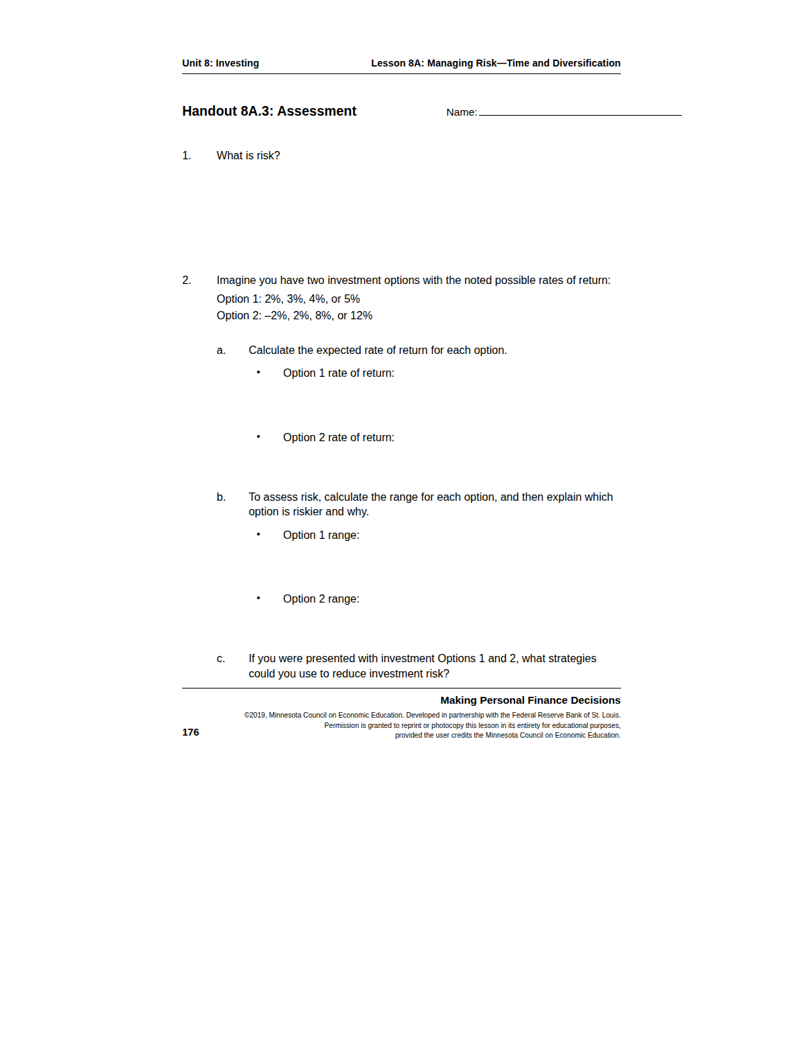Unit 8: Investing
Lesson 8A: Managing Risk—Time and Diversification
Handout 8A.3: Assessment
Name:
1. What is risk?
2. Imagine you have two investment options with the noted possible rates of return:
Option 1: 2%, 3%, 4%, or 5%
Option 2: –2%, 2%, 8%, or 12%
a. Calculate the expected rate of return for each option.
Option 1 rate of return:
Option 2 rate of return:
b. To assess risk, calculate the range for each option, and then explain which option is riskier and why.
Option 1 range:
Option 2 range:
c. If you were presented with investment Options 1 and 2, what strategies could you use to reduce investment risk?
176
Making Personal Finance Decisions
©2019, Minnesota Council on Economic Education. Developed in partnership with the Federal Reserve Bank of St. Louis.
Permission is granted to reprint or photocopy this lesson in its entirety for educational purposes,
provided the user credits the Minnesota Council on Economic Education.